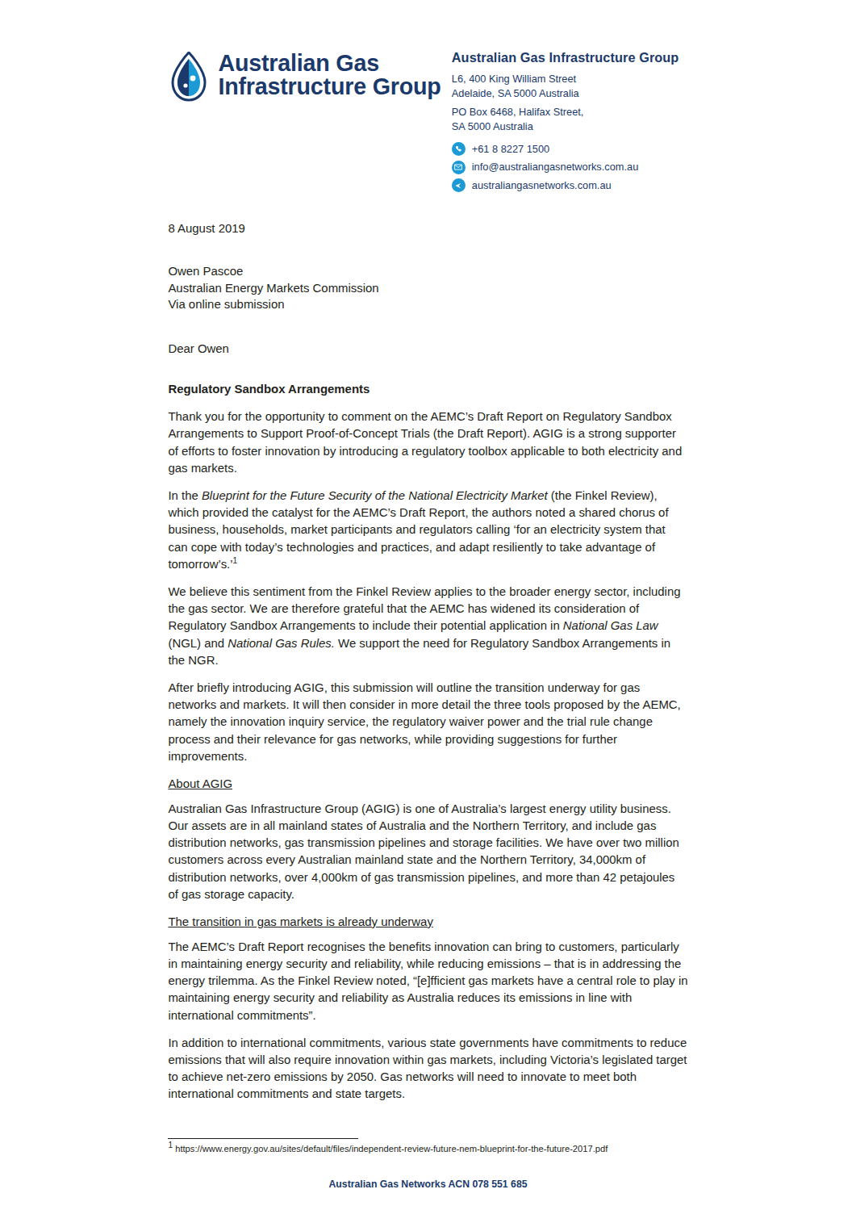Australian Gas
Infrastructure Group
Australian Gas Infrastructure Group
L6, 400 King William Street
Adelaide, SA 5000 Australia
PO Box 6468, Halifax Street,
SA 5000 Australia
+61 8 8227 1500
info@australiangasnetworks.com.au
australiangasnetworks.com.au
8 August 2019
Owen Pascoe
Australian Energy Markets Commission
Via online submission
Dear Owen
Regulatory Sandbox Arrangements
Thank you for the opportunity to comment on the AEMC’s Draft Report on Regulatory Sandbox Arrangements to Support Proof-of-Concept Trials (the Draft Report). AGIG is a strong supporter of efforts to foster innovation by introducing a regulatory toolbox applicable to both electricity and gas markets.
In the Blueprint for the Future Security of the National Electricity Market (the Finkel Review), which provided the catalyst for the AEMC’s Draft Report, the authors noted a shared chorus of business, households, market participants and regulators calling ‘for an electricity system that can cope with today’s technologies and practices, and adapt resiliently to take advantage of tomorrow’s.’1
We believe this sentiment from the Finkel Review applies to the broader energy sector, including the gas sector. We are therefore grateful that the AEMC has widened its consideration of Regulatory Sandbox Arrangements to include their potential application in National Gas Law (NGL) and National Gas Rules. We support the need for Regulatory Sandbox Arrangements in the NGR.
After briefly introducing AGIG, this submission will outline the transition underway for gas networks and markets. It will then consider in more detail the three tools proposed by the AEMC, namely the innovation inquiry service, the regulatory waiver power and the trial rule change process and their relevance for gas networks, while providing suggestions for further improvements.
About AGIG
Australian Gas Infrastructure Group (AGIG) is one of Australia’s largest energy utility business. Our assets are in all mainland states of Australia and the Northern Territory, and include gas distribution networks, gas transmission pipelines and storage facilities. We have over two million customers across every Australian mainland state and the Northern Territory, 34,000km of distribution networks, over 4,000km of gas transmission pipelines, and more than 42 petajoules of gas storage capacity.
The transition in gas markets is already underway
The AEMC’s Draft Report recognises the benefits innovation can bring to customers, particularly in maintaining energy security and reliability, while reducing emissions – that is in addressing the energy trilemma. As the Finkel Review noted, “[e]fficient gas markets have a central role to play in maintaining energy security and reliability as Australia reduces its emissions in line with international commitments”.
In addition to international commitments, various state governments have commitments to reduce emissions that will also require innovation within gas markets, including Victoria’s legislated target to achieve net-zero emissions by 2050. Gas networks will need to innovate to meet both international commitments and state targets.
1 https://www.energy.gov.au/sites/default/files/independent-review-future-nem-blueprint-for-the-future-2017.pdf
Australian Gas Networks ACN 078 551 685